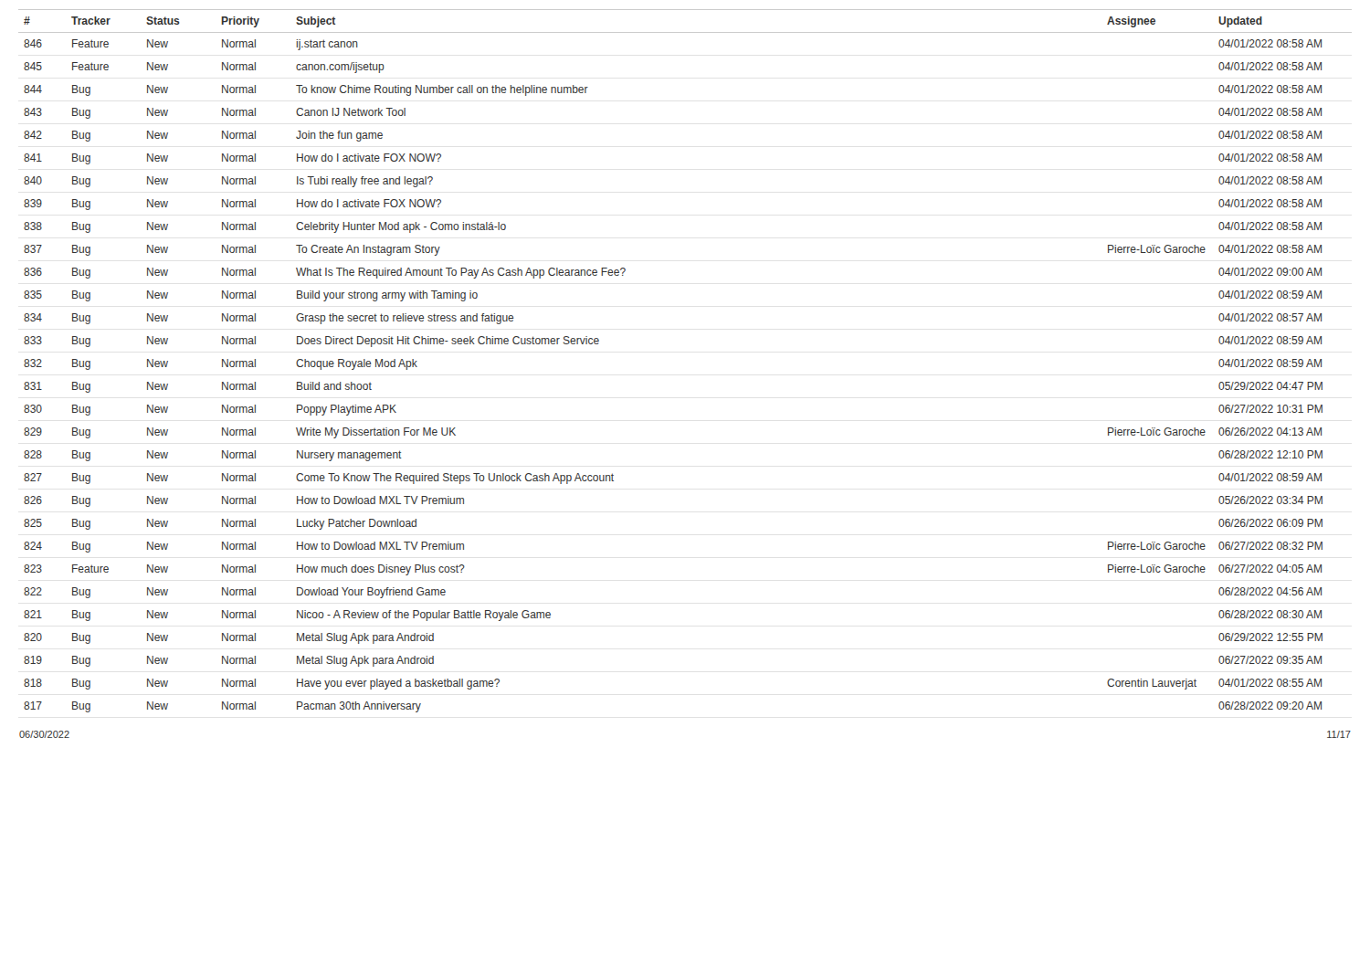| # | Tracker | Status | Priority | Subject | Assignee | Updated |
| --- | --- | --- | --- | --- | --- | --- |
| 846 | Feature | New | Normal | ij.start canon | | 04/01/2022 08:58 AM |
| 845 | Feature | New | Normal | canon.com/ijsetup | | 04/01/2022 08:58 AM |
| 844 | Bug | New | Normal | To know Chime Routing Number call on the helpline number | | 04/01/2022 08:58 AM |
| 843 | Bug | New | Normal | Canon IJ Network Tool | | 04/01/2022 08:58 AM |
| 842 | Bug | New | Normal | Join the fun game | | 04/01/2022 08:58 AM |
| 841 | Bug | New | Normal | How do I activate FOX NOW? | | 04/01/2022 08:58 AM |
| 840 | Bug | New | Normal | Is Tubi really free and legal? | | 04/01/2022 08:58 AM |
| 839 | Bug | New | Normal | How do I activate FOX NOW? | | 04/01/2022 08:58 AM |
| 838 | Bug | New | Normal | Celebrity Hunter Mod apk - Como instalá-lo | | 04/01/2022 08:58 AM |
| 837 | Bug | New | Normal | To Create An Instagram Story | Pierre-Loïc Garoche | 04/01/2022 08:58 AM |
| 836 | Bug | New | Normal | What Is The Required Amount To Pay As Cash App Clearance Fee? | | 04/01/2022 09:00 AM |
| 835 | Bug | New | Normal | Build your strong army with Taming io | | 04/01/2022 08:59 AM |
| 834 | Bug | New | Normal | Grasp the secret to relieve stress and fatigue | | 04/01/2022 08:57 AM |
| 833 | Bug | New | Normal | Does Direct Deposit Hit Chime- seek Chime Customer Service | | 04/01/2022 08:59 AM |
| 832 | Bug | New | Normal | Choque Royale Mod Apk | | 04/01/2022 08:59 AM |
| 831 | Bug | New | Normal | Build and shoot | | 05/29/2022 04:47 PM |
| 830 | Bug | New | Normal | Poppy Playtime APK | | 06/27/2022 10:31 PM |
| 829 | Bug | New | Normal | Write My Dissertation For Me UK | Pierre-Loïc Garoche | 06/26/2022 04:13 AM |
| 828 | Bug | New | Normal | Nursery management | | 06/28/2022 12:10 PM |
| 827 | Bug | New | Normal | Come To Know The Required Steps To Unlock Cash App Account | | 04/01/2022 08:59 AM |
| 826 | Bug | New | Normal | How to Dowload MXL TV Premium | | 05/26/2022 03:34 PM |
| 825 | Bug | New | Normal | Lucky Patcher Download | | 06/26/2022 06:09 PM |
| 824 | Bug | New | Normal | How to Dowload MXL TV Premium | Pierre-Loïc Garoche | 06/27/2022 08:32 PM |
| 823 | Feature | New | Normal | How much does Disney Plus cost? | Pierre-Loïc Garoche | 06/27/2022 04:05 AM |
| 822 | Bug | New | Normal | Dowload Your Boyfriend Game | | 06/28/2022 04:56 AM |
| 821 | Bug | New | Normal | Nicoo - A Review of the Popular Battle Royale Game | | 06/28/2022 08:30 AM |
| 820 | Bug | New | Normal | Metal Slug Apk para Android | | 06/29/2022 12:55 PM |
| 819 | Bug | New | Normal | Metal Slug Apk para Android | | 06/27/2022 09:35 AM |
| 818 | Bug | New | Normal | Have you ever played a basketball game? | Corentin Lauverjat | 04/01/2022 08:55 AM |
| 817 | Bug | New | Normal | Pacman 30th Anniversary | | 06/28/2022 09:20 AM |
| 06/30/2022 | 11/17 |